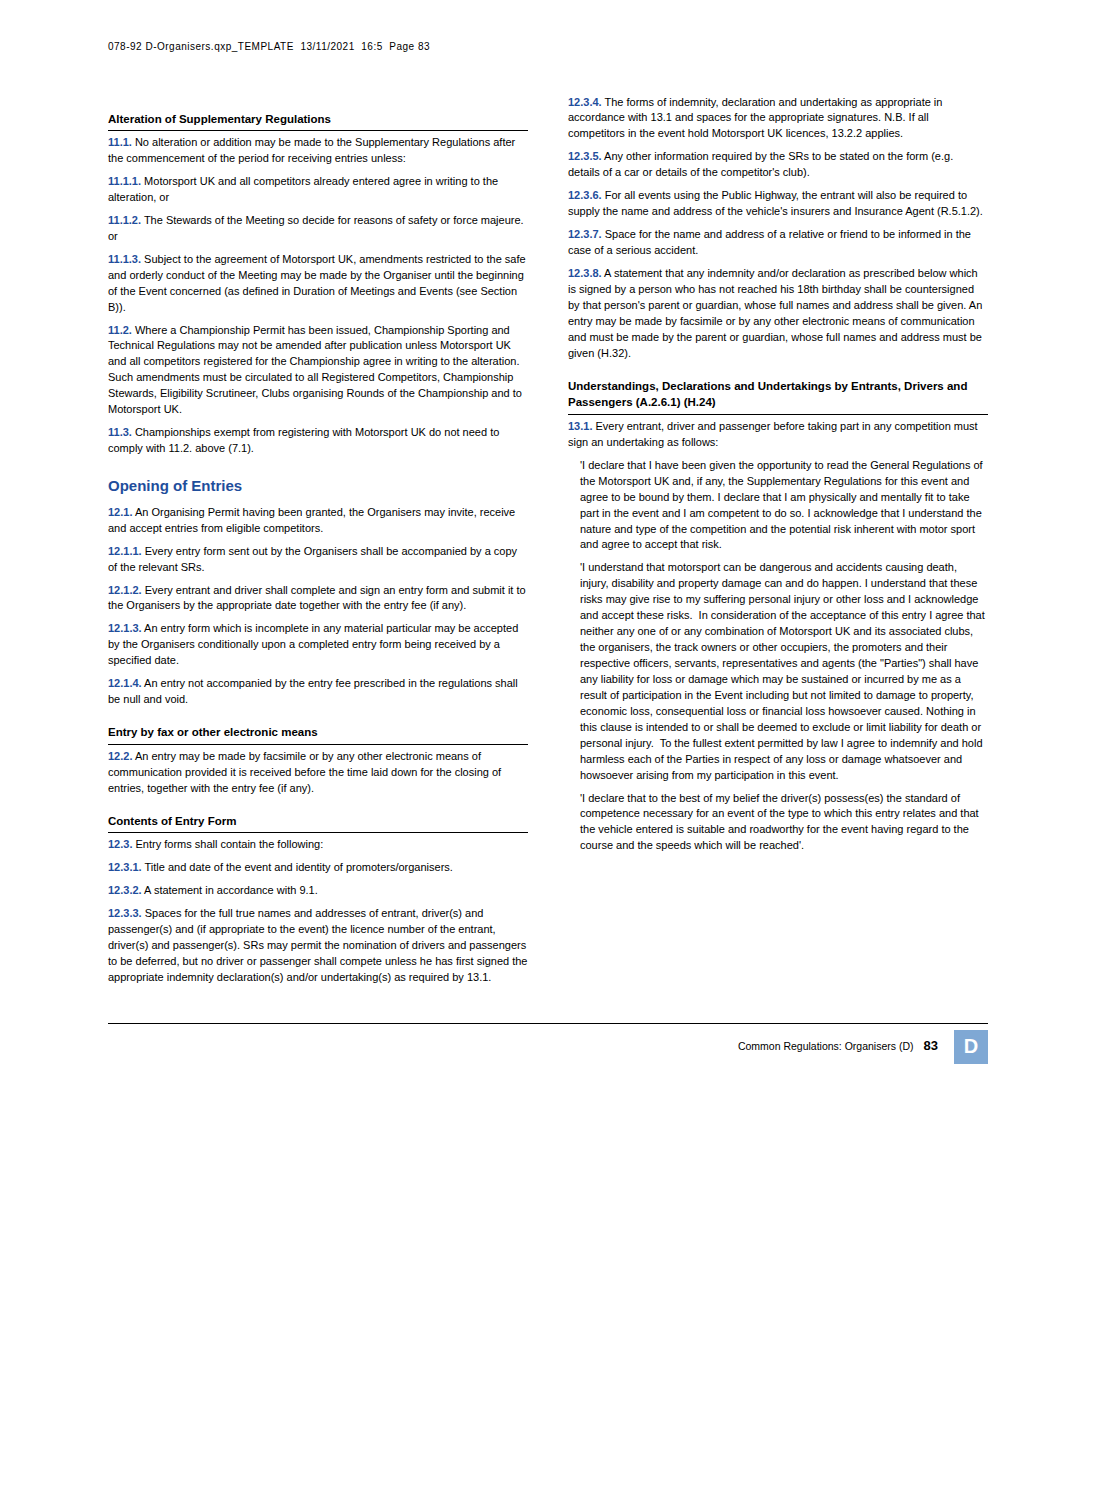078-92 D-Organisers.qxp_TEMPLATE 13/11/2021 16:5 Page 83
Alteration of Supplementary Regulations
11.1. No alteration or addition may be made to the Supplementary Regulations after the commencement of the period for receiving entries unless:
11.1.1. Motorsport UK and all competitors already entered agree in writing to the alteration, or
11.1.2. The Stewards of the Meeting so decide for reasons of safety or force majeure. or
11.1.3. Subject to the agreement of Motorsport UK, amendments restricted to the safe and orderly conduct of the Meeting may be made by the Organiser until the beginning of the Event concerned (as defined in Duration of Meetings and Events (see Section B)).
11.2. Where a Championship Permit has been issued, Championship Sporting and Technical Regulations may not be amended after publication unless Motorsport UK and all competitors registered for the Championship agree in writing to the alteration. Such amendments must be circulated to all Registered Competitors, Championship Stewards, Eligibility Scrutineer, Clubs organising Rounds of the Championship and to Motorsport UK.
11.3. Championships exempt from registering with Motorsport UK do not need to comply with 11.2. above (7.1).
Opening of Entries
12.1. An Organising Permit having been granted, the Organisers may invite, receive and accept entries from eligible competitors.
12.1.1. Every entry form sent out by the Organisers shall be accompanied by a copy of the relevant SRs.
12.1.2. Every entrant and driver shall complete and sign an entry form and submit it to the Organisers by the appropriate date together with the entry fee (if any).
12.1.3. An entry form which is incomplete in any material particular may be accepted by the Organisers conditionally upon a completed entry form being received by a specified date.
12.1.4. An entry not accompanied by the entry fee prescribed in the regulations shall be null and void.
Entry by fax or other electronic means
12.2. An entry may be made by facsimile or by any other electronic means of communication provided it is received before the time laid down for the closing of entries, together with the entry fee (if any).
Contents of Entry Form
12.3. Entry forms shall contain the following:
12.3.1. Title and date of the event and identity of promoters/organisers.
12.3.2. A statement in accordance with 9.1.
12.3.3. Spaces for the full true names and addresses of entrant, driver(s) and passenger(s) and (if appropriate to the event) the licence number of the entrant, driver(s) and passenger(s). SRs may permit the nomination of drivers and passengers to be deferred, but no driver or passenger shall compete unless he has first signed the appropriate indemnity declaration(s) and/or undertaking(s) as required by 13.1.
12.3.4. The forms of indemnity, declaration and undertaking as appropriate in accordance with 13.1 and spaces for the appropriate signatures. N.B. If all competitors in the event hold Motorsport UK licences, 13.2.2 applies.
12.3.5. Any other information required by the SRs to be stated on the form (e.g. details of a car or details of the competitor's club).
12.3.6. For all events using the Public Highway, the entrant will also be required to supply the name and address of the vehicle's insurers and Insurance Agent (R.5.1.2).
12.3.7. Space for the name and address of a relative or friend to be informed in the case of a serious accident.
12.3.8. A statement that any indemnity and/or declaration as prescribed below which is signed by a person who has not reached his 18th birthday shall be countersigned by that person's parent or guardian, whose full names and address shall be given. An entry may be made by facsimile or by any other electronic means of communication and must be made by the parent or guardian, whose full names and address must be given (H.32).
Understandings, Declarations and Undertakings by Entrants, Drivers and Passengers (A.2.6.1) (H.24)
13.1. Every entrant, driver and passenger before taking part in any competition must sign an undertaking as follows:
'I declare that I have been given the opportunity to read the General Regulations of the Motorsport UK and, if any, the Supplementary Regulations for this event and agree to be bound by them. I declare that I am physically and mentally fit to take part in the event and I am competent to do so. I acknowledge that I understand the nature and type of the competition and the potential risk inherent with motor sport and agree to accept that risk.
'I understand that motorsport can be dangerous and accidents causing death, injury, disability and property damage can and do happen. I understand that these risks may give rise to my suffering personal injury or other loss and I acknowledge and accept these risks. In consideration of the acceptance of this entry I agree that neither any one of or any combination of Motorsport UK and its associated clubs, the organisers, the track owners or other occupiers, the promoters and their respective officers, servants, representatives and agents (the "Parties") shall have any liability for loss or damage which may be sustained or incurred by me as a result of participation in the Event including but not limited to damage to property, economic loss, consequential loss or financial loss howsoever caused. Nothing in this clause is intended to or shall be deemed to exclude or limit liability for death or personal injury. To the fullest extent permitted by law I agree to indemnify and hold harmless each of the Parties in respect of any loss or damage whatsoever and howsoever arising from my participation in this event.
'I declare that to the best of my belief the driver(s) possess(es) the standard of competence necessary for an event of the type to which this entry relates and that the vehicle entered is suitable and roadworthy for the event having regard to the course and the speeds which will be reached'.
Common Regulations: Organisers (D) 83 D